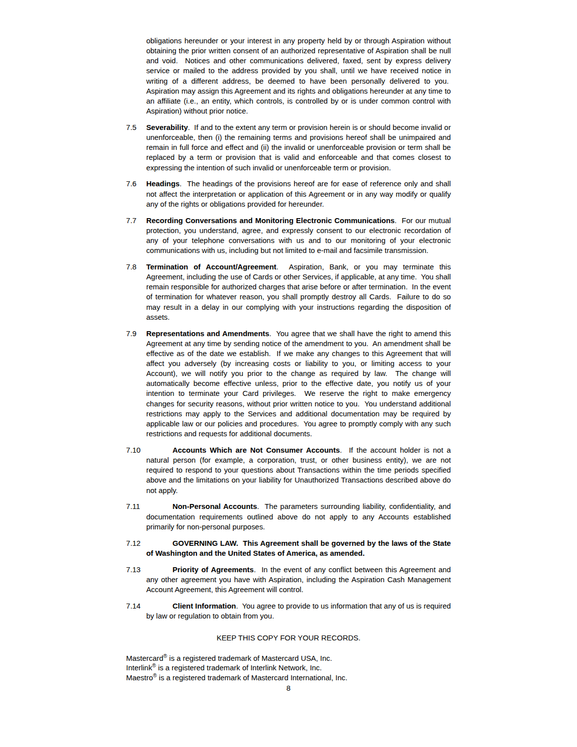obligations hereunder or your interest in any property held by or through Aspiration without obtaining the prior written consent of an authorized representative of Aspiration shall be null and void. Notices and other communications delivered, faxed, sent by express delivery service or mailed to the address provided by you shall, until we have received notice in writing of a different address, be deemed to have been personally delivered to you. Aspiration may assign this Agreement and its rights and obligations hereunder at any time to an affiliate (i.e., an entity, which controls, is controlled by or is under common control with Aspiration) without prior notice.
7.5
Severability. If and to the extent any term or provision herein is or should become invalid or unenforceable, then (i) the remaining terms and provisions hereof shall be unimpaired and remain in full force and effect and (ii) the invalid or unenforceable provision or term shall be replaced by a term or provision that is valid and enforceable and that comes closest to expressing the intention of such invalid or unenforceable term or provision.
7.6
Headings. The headings of the provisions hereof are for ease of reference only and shall not affect the interpretation or application of this Agreement or in any way modify or qualify any of the rights or obligations provided for hereunder.
7.7
Recording Conversations and Monitoring Electronic Communications. For our mutual protection, you understand, agree, and expressly consent to our electronic recordation of any of your telephone conversations with us and to our monitoring of your electronic communications with us, including but not limited to e-mail and facsimile transmission.
7.8
Termination of Account/Agreement. Aspiration, Bank, or you may terminate this Agreement, including the use of Cards or other Services, if applicable, at any time. You shall remain responsible for authorized charges that arise before or after termination. In the event of termination for whatever reason, you shall promptly destroy all Cards. Failure to do so may result in a delay in our complying with your instructions regarding the disposition of assets.
7.9
Representations and Amendments. You agree that we shall have the right to amend this Agreement at any time by sending notice of the amendment to you. An amendment shall be effective as of the date we establish. If we make any changes to this Agreement that will affect you adversely (by increasing costs or liability to you, or limiting access to your Account), we will notify you prior to the change as required by law. The change will automatically become effective unless, prior to the effective date, you notify us of your intention to terminate your Card privileges. We reserve the right to make emergency changes for security reasons, without prior written notice to you. You understand additional restrictions may apply to the Services and additional documentation may be required by applicable law or our policies and procedures. You agree to promptly comply with any such restrictions and requests for additional documents.
7.10
Accounts Which are Not Consumer Accounts. If the account holder is not a natural person (for example, a corporation, trust, or other business entity), we are not required to respond to your questions about Transactions within the time periods specified above and the limitations on your liability for Unauthorized Transactions described above do not apply.
7.11
Non-Personal Accounts. The parameters surrounding liability, confidentiality, and documentation requirements outlined above do not apply to any Accounts established primarily for non-personal purposes.
7.12
GOVERNING LAW. This Agreement shall be governed by the laws of the State of Washington and the United States of America, as amended.
7.13
Priority of Agreements. In the event of any conflict between this Agreement and any other agreement you have with Aspiration, including the Aspiration Cash Management Account Agreement, this Agreement will control.
7.14
Client Information. You agree to provide to us information that any of us is required by law or regulation to obtain from you.
KEEP THIS COPY FOR YOUR RECORDS.
Mastercard® is a registered trademark of Mastercard USA, Inc.
Interlink® is a registered trademark of Interlink Network, Inc.
Maestro® is a registered trademark of Mastercard International, Inc.
8